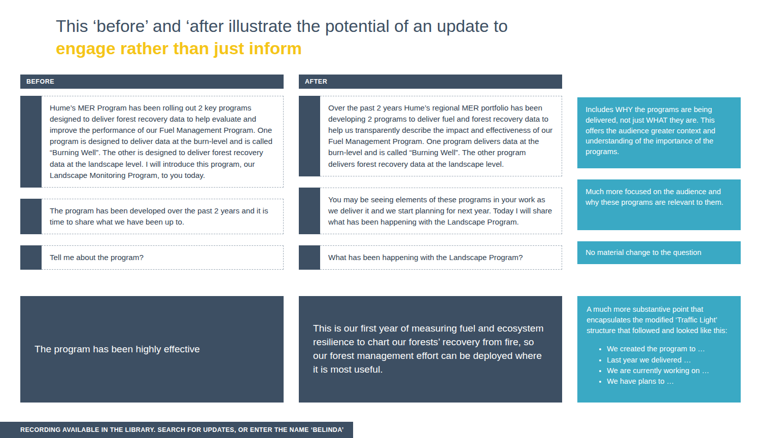This ‘before’ and ‘after illustrate the potential of an update to
engage rather than just inform
BEFORE
Hume’s MER Program has been rolling out 2 key programs designed to deliver forest recovery data to help evaluate and improve the performance of our Fuel Management Program. One program is designed to deliver data at the burn-level and is called “Burning Well”. The other is designed to deliver forest recovery data at the landscape level. I will introduce this program, our Landscape Monitoring Program, to you today.
The program has been developed over the past 2 years and it is time to share what we have been up to.
Tell me about the program?
AFTER
Over the past 2 years Hume’s regional MER portfolio has been developing 2 programs to deliver fuel and forest recovery data to help us transparently describe the impact and effectiveness of our Fuel Management Program. One program delivers data at the burn-level and is called “Burning Well”. The other program delivers forest recovery data at the landscape level.
You may be seeing elements of these programs in your work as we deliver it and we start planning for next year. Today I will share what has been happening with the Landscape Program.
What has been happening with the Landscape Program?
Includes WHY the programs are being delivered, not just WHAT they are. This offers the audience greater context and understanding of the importance of the programs.
Much more focused on the audience and why these programs are relevant to them.
No material change to the question
The program has been highly effective
This is our first year of measuring fuel and ecosystem resilience to chart our forests’ recovery from fire, so our forest management effort can be deployed where it is most useful.
A much more substantive point that encapsulates the modified ‘Traffic Light’ structure that followed and looked like this:
We created the program to …
Last year we delivered …
We are currently working on …
We have plans to …
RECORDING AVAILABLE IN THE LIBRARY. SEARCH FOR UPDATES, OR ENTER THE NAME ‘BELINDA’